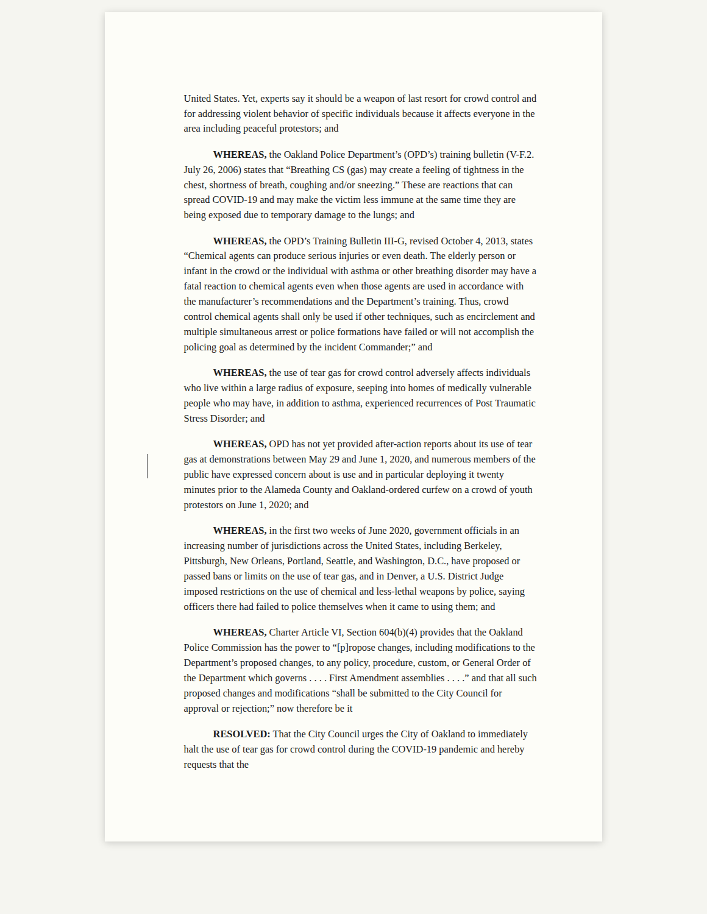United States. Yet, experts say it should be a weapon of last resort for crowd control and for addressing violent behavior of specific individuals because it affects everyone in the area including peaceful protestors; and
WHEREAS, the Oakland Police Department’s (OPD’s) training bulletin (V-F.2. July 26, 2006) states that “Breathing CS (gas) may create a feeling of tightness in the chest, shortness of breath, coughing and/or sneezing.” These are reactions that can spread COVID-19 and may make the victim less immune at the same time they are being exposed due to temporary damage to the lungs; and
WHEREAS, the OPD’s Training Bulletin III-G, revised October 4, 2013, states “Chemical agents can produce serious injuries or even death. The elderly person or infant in the crowd or the individual with asthma or other breathing disorder may have a fatal reaction to chemical agents even when those agents are used in accordance with the manufacturer’s recommendations and the Department’s training. Thus, crowd control chemical agents shall only be used if other techniques, such as encirclement and multiple simultaneous arrest or police formations have failed or will not accomplish the policing goal as determined by the incident Commander;” and
WHEREAS, the use of tear gas for crowd control adversely affects individuals who live within a large radius of exposure, seeping into homes of medically vulnerable people who may have, in addition to asthma, experienced recurrences of Post Traumatic Stress Disorder; and
WHEREAS, OPD has not yet provided after-action reports about its use of tear gas at demonstrations between May 29 and June 1, 2020, and numerous members of the public have expressed concern about is use and in particular deploying it twenty minutes prior to the Alameda County and Oakland-ordered curfew on a crowd of youth protestors on June 1, 2020; and
WHEREAS, in the first two weeks of June 2020, government officials in an increasing number of jurisdictions across the United States, including Berkeley, Pittsburgh, New Orleans, Portland, Seattle, and Washington, D.C., have proposed or passed bans or limits on the use of tear gas, and in Denver, a U.S. District Judge imposed restrictions on the use of chemical and less-lethal weapons by police, saying officers there had failed to police themselves when it came to using them; and
WHEREAS, Charter Article VI, Section 604(b)(4) provides that the Oakland Police Commission has the power to “[p]ropose changes, including modifications to the Department’s proposed changes, to any policy, procedure, custom, or General Order of the Department which governs . . . . First Amendment assemblies . . . .” and that all such proposed changes and modifications “shall be submitted to the City Council for approval or rejection;” now therefore be it
RESOLVED: That the City Council urges the City of Oakland to immediately halt the use of tear gas for crowd control during the COVID-19 pandemic and hereby requests that the